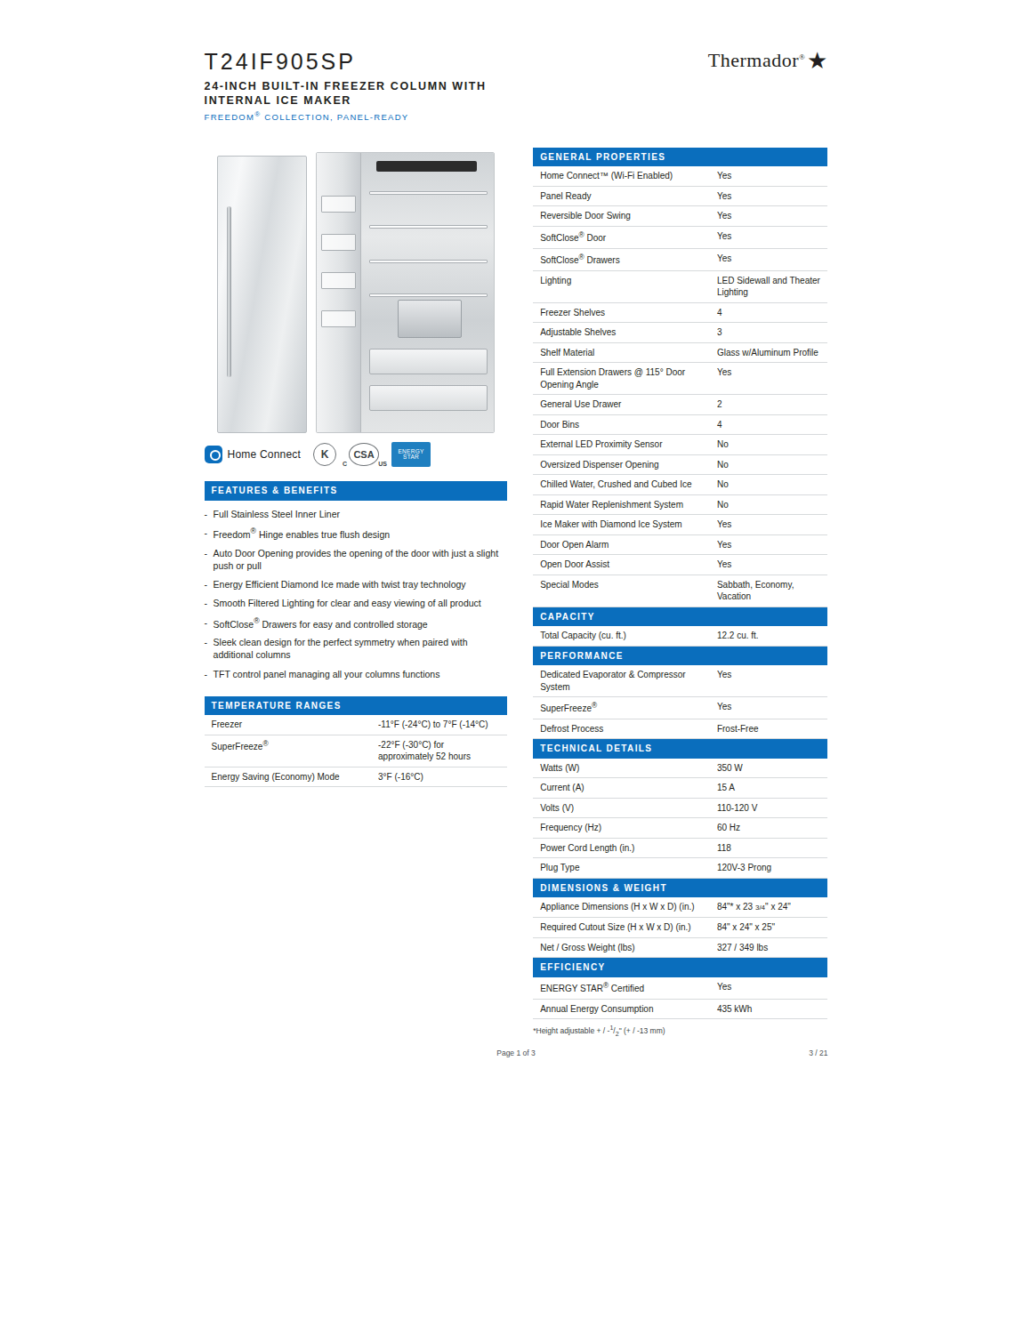T24IF905SP
24-Inch Built-In Freezer Column with
Internal Ice Maker
Freedom® Collection, Panel-Ready
Thermador®★
Home Connect
K
CCSAUS
ENERGY STAR
Features & Benefits
Full Stainless Steel Inner Liner
Freedom® Hinge enables true flush design
Auto Door Opening provides the opening of the door with just a slight push or pull
Energy Efficient Diamond Ice made with twist tray technology
Smooth Filtered Lighting for clear and easy viewing of all product
SoftClose® Drawers for easy and controlled storage
Sleek clean design for the perfect symmetry when paired with additional columns
TFT control panel managing all your columns functions
Temperature Ranges
| Freezer | -11°F (-24°C) to 7°F (-14°C) |
| SuperFreeze ® | -22°F (-30°C) for approximately 52 hours |
| Energy Saving (Economy) Mode | 3°F (-16°C) |
General Properties
| Home Connect™ (Wi-Fi Enabled) | Yes |
| Panel Ready | Yes |
| Reversible Door Swing | Yes |
| SoftClose ® Door | Yes |
| SoftClose ® Drawers | Yes |
| Lighting | LED Sidewall and Theater Lighting |
| Freezer Shelves | 4 |
| Adjustable Shelves | 3 |
| Shelf Material | Glass w/Aluminum Profile |
| Full Extension Drawers @ 115° Door Opening Angle | Yes |
| General Use Drawer | 2 |
| Door Bins | 4 |
| External LED Proximity Sensor | No |
| Oversized Dispenser Opening | No |
| Chilled Water, Crushed and Cubed Ice | No |
| Rapid Water Replenishment System | No |
| Ice Maker with Diamond Ice System | Yes |
| Door Open Alarm | Yes |
| Open Door Assist | Yes |
| Special Modes | Sabbath, Economy, Vacation |
Capacity
| Total Capacity (cu. ft.) | 12.2 cu. ft. |
Performance
| Dedicated Evaporator & Compressor System | Yes |
| SuperFreeze ® | Yes |
| Defrost Process | Frost-Free |
Technical Details
| Watts (W) | 350 W |
| Current (A) | 15 A |
| Volts (V) | 110-120 V |
| Frequency (Hz) | 60 Hz |
| Power Cord Length (in.) | 118 |
| Plug Type | 120V-3 Prong |
Dimensions & Weight
| Appliance Dimensions (H x W x D) (in.) | 84"* x 23 3/4 " x 24" |
| Required Cutout Size (H x W x D) (in.) | 84" x 24" x 25" |
| Net / Gross Weight (lbs) | 327 / 349 lbs |
Efficiency
| ENERGY STAR ® Certified | Yes |
| Annual Energy Consumption | 435 kWh |
*Height adjustable + / -1/2" (+ / -13 mm)
Page 1 of 3 3 / 21